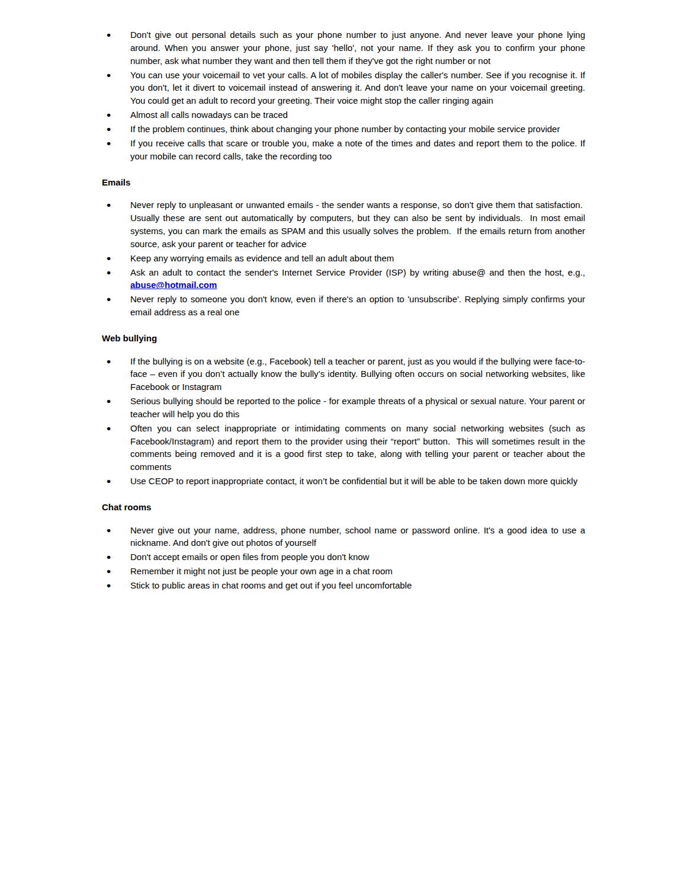Don't give out personal details such as your phone number to just anyone. And never leave your phone lying around. When you answer your phone, just say 'hello', not your name. If they ask you to confirm your phone number, ask what number they want and then tell them if they've got the right number or not
You can use your voicemail to vet your calls. A lot of mobiles display the caller's number. See if you recognise it. If you don't, let it divert to voicemail instead of answering it. And don't leave your name on your voicemail greeting. You could get an adult to record your greeting. Their voice might stop the caller ringing again
Almost all calls nowadays can be traced
If the problem continues, think about changing your phone number by contacting your mobile service provider
If you receive calls that scare or trouble you, make a note of the times and dates and report them to the police. If your mobile can record calls, take the recording too
Emails
Never reply to unpleasant or unwanted emails - the sender wants a response, so don't give them that satisfaction. Usually these are sent out automatically by computers, but they can also be sent by individuals. In most email systems, you can mark the emails as SPAM and this usually solves the problem. If the emails return from another source, ask your parent or teacher for advice
Keep any worrying emails as evidence and tell an adult about them
Ask an adult to contact the sender's Internet Service Provider (ISP) by writing abuse@ and then the host, e.g., abuse@hotmail.com
Never reply to someone you don't know, even if there's an option to 'unsubscribe'. Replying simply confirms your email address as a real one
Web bullying
If the bullying is on a website (e.g., Facebook) tell a teacher or parent, just as you would if the bullying were face-to-face – even if you don’t actually know the bully’s identity. Bullying often occurs on social networking websites, like Facebook or Instagram
Serious bullying should be reported to the police - for example threats of a physical or sexual nature. Your parent or teacher will help you do this
Often you can select inappropriate or intimidating comments on many social networking websites (such as Facebook/Instagram) and report them to the provider using their “report” button. This will sometimes result in the comments being removed and it is a good first step to take, along with telling your parent or teacher about the comments
Use CEOP to report inappropriate contact, it won’t be confidential but it will be able to be taken down more quickly
Chat rooms
Never give out your name, address, phone number, school name or password online. It's a good idea to use a nickname. And don't give out photos of yourself
Don't accept emails or open files from people you don't know
Remember it might not just be people your own age in a chat room
Stick to public areas in chat rooms and get out if you feel uncomfortable